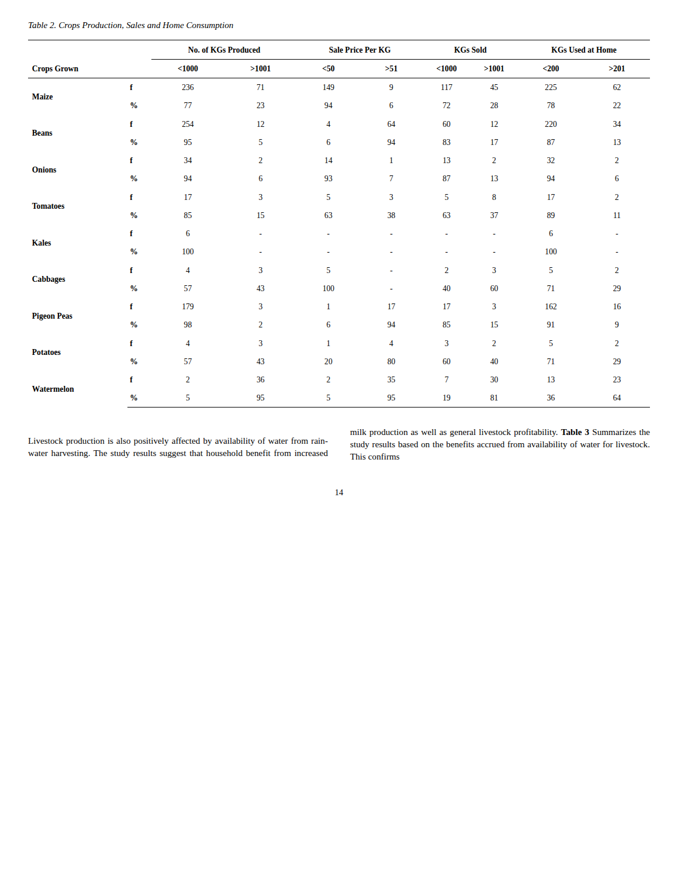Table 2. Crops Production, Sales and Home Consumption
| Crops Grown | | No. of KGs Produced | Sale Price Per KG | KGs Sold | KGs Used at Home |
| --- | --- | --- | --- | --- | --- |
| <1000 | >1001 | <50 | >51 | <1000 | >1001 | <200 | >201 |
| Maize | f | 236 | 71 | 149 | 9 | 117 | 45 | 225 | 62 |
| % | 77 | 23 | 94 | 6 | 72 | 28 | 78 | 22 |
| Beans | f | 254 | 12 | 4 | 64 | 60 | 12 | 220 | 34 |
| % | 95 | 5 | 6 | 94 | 83 | 17 | 87 | 13 |
| Onions | f | 34 | 2 | 14 | 1 | 13 | 2 | 32 | 2 |
| % | 94 | 6 | 93 | 7 | 87 | 13 | 94 | 6 |
| Tomatoes | f | 17 | 3 | 5 | 3 | 5 | 8 | 17 | 2 |
| % | 85 | 15 | 63 | 38 | 63 | 37 | 89 | 11 |
| Kales | f | 6 | - | - | - | - | - | 6 | - |
| % | 100 | - | - | - | - | - | 100 | - |
| Cabbages | f | 4 | 3 | 5 | - | 2 | 3 | 5 | 2 |
| % | 57 | 43 | 100 | - | 40 | 60 | 71 | 29 |
| Pigeon Peas | f | 179 | 3 | 1 | 17 | 17 | 3 | 162 | 16 |
| % | 98 | 2 | 6 | 94 | 85 | 15 | 91 | 9 |
| Potatoes | f | 4 | 3 | 1 | 4 | 3 | 2 | 5 | 2 |
| % | 57 | 43 | 20 | 80 | 60 | 40 | 71 | 29 |
| Watermelon | f | 2 | 36 | 2 | 35 | 7 | 30 | 13 | 23 |
| % | 5 | 95 | 5 | 95 | 19 | 81 | 36 | 64 |
Livestock production is also positively affected by availability of water from rainwater harvesting. The study results suggest that household benefit from increased milk production as well as general livestock profitability. Table 3 Summarizes the study results based on the benefits accrued from availability of water for livestock. This confirms
14